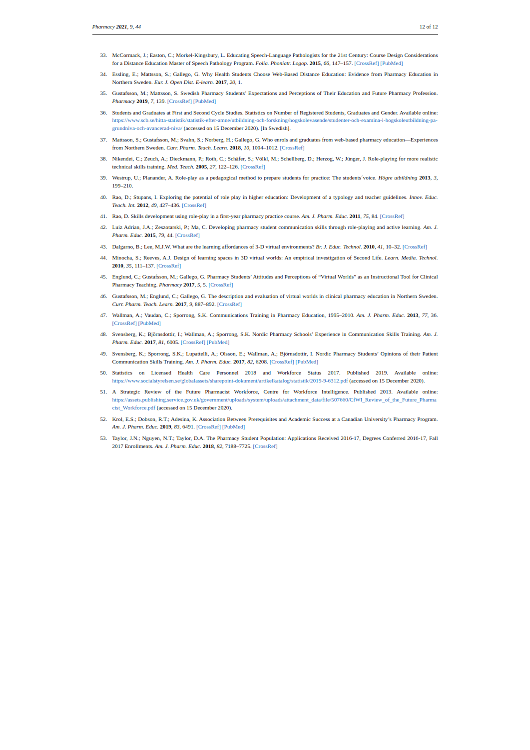Pharmacy 2021, 9, 44
12 of 12
McCormack, J.; Easton, C.; Morkel-Kingsbury, L. Educating Speech-Language Pathologists for the 21st Century: Course Design Considerations for a Distance Education Master of Speech Pathology Program. Folia. Phoniatr. Logop. 2015, 66, 147–157. CrossRef PubMed
Essling, E.; Mattsson, S.; Gallego, G. Why Health Students Choose Web-Based Distance Education: Evidence from Pharmacy Education in Northern Sweden. Eur. J. Open Dist. E-learn. 2017, 20, 1.
Gustafsson, M.; Mattsson, S. Swedish Pharmacy Students’ Expectations and Perceptions of Their Education and Future Pharmacy Profession. Pharmacy 2019, 7, 139. CrossRef PubMed
Students and Graduates at First and Second Cycle Studies. Statistics on Number of Registered Students, Graduates and Gender. Available online: https://www.scb.se/hitta-statistik/statistik-efter-amne/utbildning-och-forskning/hogskolevasende/studenter-och-examina-i-hogskoleutbildning-pa-grundniva-och-avancerad-niva/ (accessed on 15 December 2020). [In Swedish].
Mattsson, S.; Gustafsson, M.; Svahn, S.; Norberg, H.; Gallego, G. Who enrols and graduates from web-based pharmacy education—Experiences from Northern Sweden. Curr. Pharm. Teach. Learn. 2018, 10, 1004–1012. CrossRef
Nikendei, C.; Zeuch, A.; Dieckmann, P.; Roth, C.; Schäfer, S.; Völkl, M.; Schellberg, D.; Herzog, W.; Jünger, J. Role-playing for more realistic technical skills training. Med. Teach. 2005, 27, 122–126. CrossRef
Westrup, U.; Planander, A. Role-play as a pedagogical method to prepare students for practice: The students´voice. Högre utbildning 2013, 3, 199–210.
Rao, D.; Stupans, I. Exploring the potential of role play in higher education: Development of a typology and teacher guidelines. Innov. Educ. Teach. Int. 2012, 49, 427–436. CrossRef
Rao, D. Skills development using role-play in a first-year pharmacy practice course. Am. J. Pharm. Educ. 2011, 75, 84. CrossRef
Luiz Adrian, J.A.; Zeszotarski, P.; Ma, C. Developing pharmacy student communication skills through role-playing and active learning. Am. J. Pharm. Educ. 2015, 79, 44. CrossRef
Dalgarno, B.; Lee, M.J.W. What are the learning affordances of 3-D virtual environments? Br. J. Educ. Technol. 2010, 41, 10–32. CrossRef
Minocha, S.; Reeves, A.J. Design of learning spaces in 3D virtual worlds: An empirical investigation of Second Life. Learn. Media. Technol. 2010, 35, 111–137. CrossRef
Englund, C.; Gustafsson, M.; Gallego, G. Pharmacy Students’ Attitudes and Perceptions of “Virtual Worlds” as an Instructional Tool for Clinical Pharmacy Teaching. Pharmacy 2017, 5, 5. CrossRef
Gustafsson, M.; Englund, C.; Gallego, G. The description and evaluation of virtual worlds in clinical pharmacy education in Northern Sweden. Curr. Pharm. Teach. Learn. 2017, 9, 887–892. CrossRef
Wallman, A.; Vaudan, C.; Sporrong, S.K. Communications Training in Pharmacy Education, 1995–2010. Am. J. Pharm. Educ. 2013, 77, 36. CrossRef PubMed
Svensberg, K.; Björnsdottir, I.; Wallman, A.; Sporrong, S.K. Nordic Pharmacy Schools’ Experience in Communication Skills Training. Am. J. Pharm. Educ. 2017, 81, 6005. CrossRef PubMed
Svensberg, K.; Sporrong, S.K.; Lupattelli, A.; Olsson, E.; Wallman, A.; Björnsdottir, I. Nordic Pharmacy Students’ Opinions of their Patient Communication Skills Training. Am. J. Pharm. Educ. 2017, 82, 6208. CrossRef PubMed
Statistics on Licensed Health Care Personnel 2018 and Workforce Status 2017. Published 2019. Available online: https://www.socialstyrelsen.se/globalassets/sharepoint-dokument/artikelkatalog/statistik/2019-9-6312.pdf (accessed on 15 December 2020).
A Strategic Review of the Future Pharmacist Workforce, Centre for Workforce Intelligence. Published 2013. Available online: https://assets.publishing.service.gov.uk/government/uploads/system/uploads/attachment_data/file/507660/CfWI_Review_of_the_Future_Pharmacist_Workforce.pdf (accessed on 15 December 2020).
Krol, E.S.; Dobson, R.T.; Adesina, K. Association Between Prerequisites and Academic Success at a Canadian University’s Pharmacy Program. Am. J. Pharm. Educ. 2019, 83, 6491. CrossRef PubMed
Taylor, J.N.; Nguyen, N.T.; Taylor, D.A. The Pharmacy Student Population: Applications Received 2016-17, Degrees Conferred 2016-17, Fall 2017 Enrollments. Am. J. Pharm. Educ. 2018, 82, 7188–7725. CrossRef